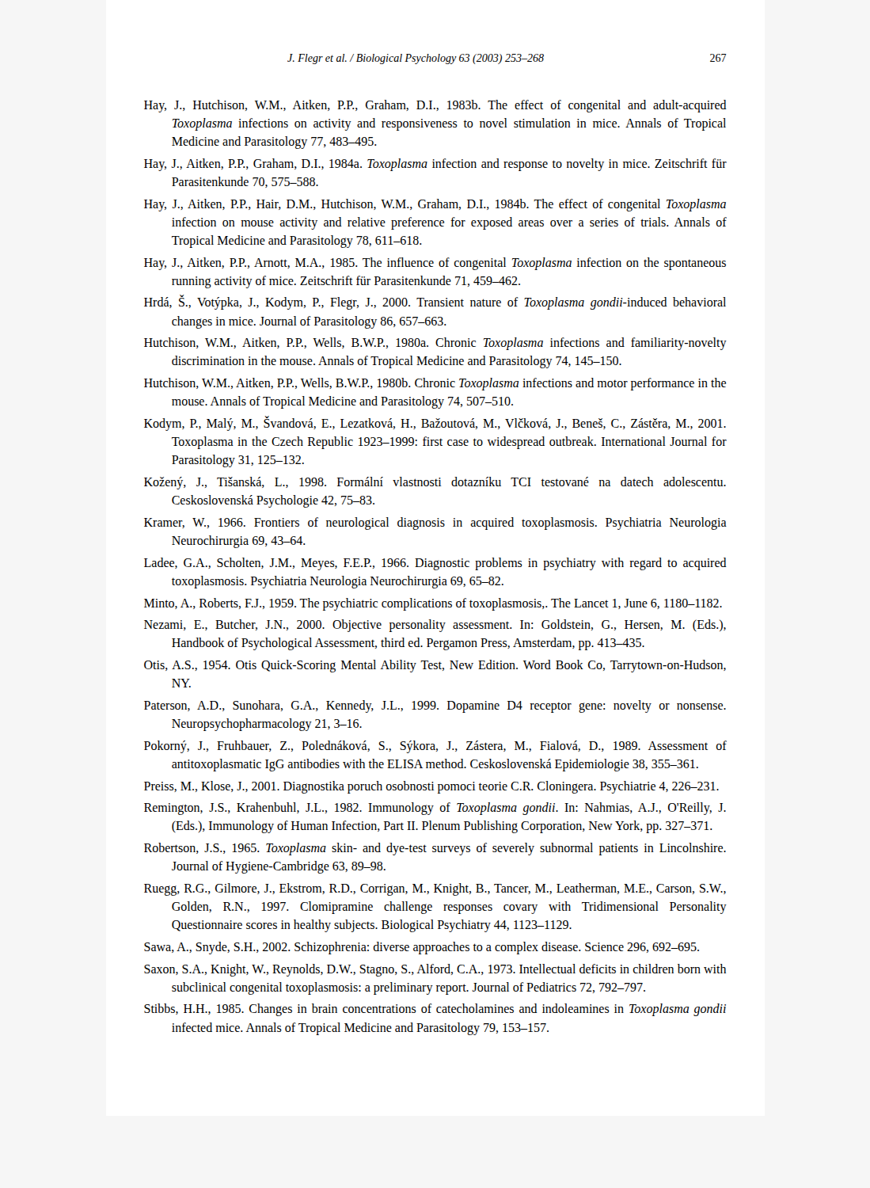J. Flegr et al. / Biological Psychology 63 (2003) 253–268
267
Hay, J., Hutchison, W.M., Aitken, P.P., Graham, D.I., 1983b. The effect of congenital and adult-acquired Toxoplasma infections on activity and responsiveness to novel stimulation in mice. Annals of Tropical Medicine and Parasitology 77, 483–495.
Hay, J., Aitken, P.P., Graham, D.I., 1984a. Toxoplasma infection and response to novelty in mice. Zeitschrift für Parasitenkunde 70, 575–588.
Hay, J., Aitken, P.P., Hair, D.M., Hutchison, W.M., Graham, D.I., 1984b. The effect of congenital Toxoplasma infection on mouse activity and relative preference for exposed areas over a series of trials. Annals of Tropical Medicine and Parasitology 78, 611–618.
Hay, J., Aitken, P.P., Arnott, M.A., 1985. The influence of congenital Toxoplasma infection on the spontaneous running activity of mice. Zeitschrift für Parasitenkunde 71, 459–462.
Hrdá, Š., Votýpka, J., Kodym, P., Flegr, J., 2000. Transient nature of Toxoplasma gondii-induced behavioral changes in mice. Journal of Parasitology 86, 657–663.
Hutchison, W.M., Aitken, P.P., Wells, B.W.P., 1980a. Chronic Toxoplasma infections and familiarity-novelty discrimination in the mouse. Annals of Tropical Medicine and Parasitology 74, 145–150.
Hutchison, W.M., Aitken, P.P., Wells, B.W.P., 1980b. Chronic Toxoplasma infections and motor performance in the mouse. Annals of Tropical Medicine and Parasitology 74, 507–510.
Kodym, P., Malý, M., Švandová, E., Lezatková, H., Bažoutová, M., Vlčková, J., Beneš, C., Zástěra, M., 2001. Toxoplasma in the Czech Republic 1923–1999: first case to widespread outbreak. International Journal for Parasitology 31, 125–132.
Kožený, J., Tišanská, L., 1998. Formální vlastnosti dotazníku TCI testované na datech adolescentu. Ceskoslovenská Psychologie 42, 75–83.
Kramer, W., 1966. Frontiers of neurological diagnosis in acquired toxoplasmosis. Psychiatria Neurologia Neurochirurgia 69, 43–64.
Ladee, G.A., Scholten, J.M., Meyes, F.E.P., 1966. Diagnostic problems in psychiatry with regard to acquired toxoplasmosis. Psychiatria Neurologia Neurochirurgia 69, 65–82.
Minto, A., Roberts, F.J., 1959. The psychiatric complications of toxoplasmosis,. The Lancet 1, June 6, 1180–1182.
Nezami, E., Butcher, J.N., 2000. Objective personality assessment. In: Goldstein, G., Hersen, M. (Eds.), Handbook of Psychological Assessment, third ed. Pergamon Press, Amsterdam, pp. 413–435.
Otis, A.S., 1954. Otis Quick-Scoring Mental Ability Test, New Edition. Word Book Co, Tarrytown-on-Hudson, NY.
Paterson, A.D., Sunohara, G.A., Kennedy, J.L., 1999. Dopamine D4 receptor gene: novelty or nonsense. Neuropsychopharmacology 21, 3–16.
Pokorný, J., Fruhbauer, Z., Polednáková, S., Sýkora, J., Zástera, M., Fialová, D., 1989. Assessment of antitoxoplasmatic IgG antibodies with the ELISA method. Ceskoslovenská Epidemiologie 38, 355–361.
Preiss, M., Klose, J., 2001. Diagnostika poruch osobnosti pomoci teorie C.R. Cloningera. Psychiatrie 4, 226–231.
Remington, J.S., Krahenbuhl, J.L., 1982. Immunology of Toxoplasma gondii. In: Nahmias, A.J., O'Reilly, J. (Eds.), Immunology of Human Infection, Part II. Plenum Publishing Corporation, New York, pp. 327–371.
Robertson, J.S., 1965. Toxoplasma skin- and dye-test surveys of severely subnormal patients in Lincolnshire. Journal of Hygiene-Cambridge 63, 89–98.
Ruegg, R.G., Gilmore, J., Ekstrom, R.D., Corrigan, M., Knight, B., Tancer, M., Leatherman, M.E., Carson, S.W., Golden, R.N., 1997. Clomipramine challenge responses covary with Tridimensional Personality Questionnaire scores in healthy subjects. Biological Psychiatry 44, 1123–1129.
Sawa, A., Snyde, S.H., 2002. Schizophrenia: diverse approaches to a complex disease. Science 296, 692–695.
Saxon, S.A., Knight, W., Reynolds, D.W., Stagno, S., Alford, C.A., 1973. Intellectual deficits in children born with subclinical congenital toxoplasmosis: a preliminary report. Journal of Pediatrics 72, 792–797.
Stibbs, H.H., 1985. Changes in brain concentrations of catecholamines and indoleamines in Toxoplasma gondii infected mice. Annals of Tropical Medicine and Parasitology 79, 153–157.